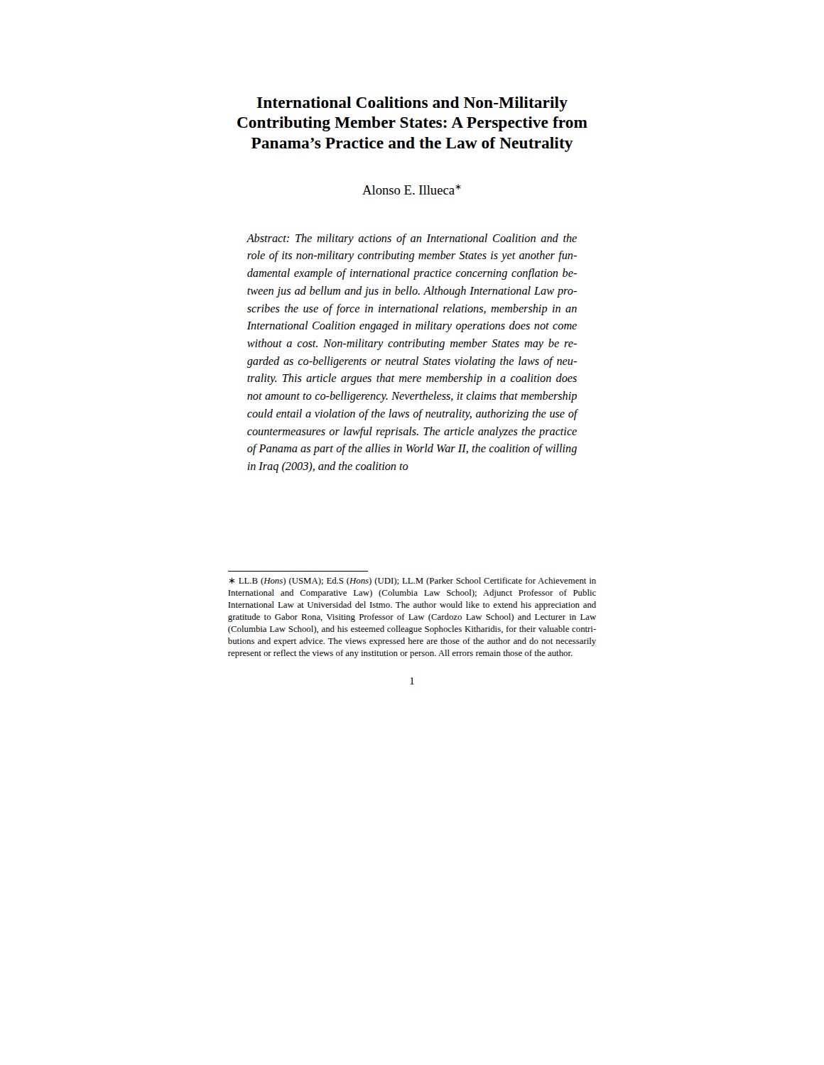International Coalitions and Non-Militarily Contributing Member States: A Perspective from Panama’s Practice and the Law of Neutrality
Alonso E. Illueca∗
Abstract: The military actions of an International Coalition and the role of its non-military contributing member States is yet another fundamental example of international practice concerning conflation between jus ad bellum and jus in bello. Although International Law proscribes the use of force in international relations, membership in an International Coalition engaged in military operations does not come without a cost. Non-military contributing member States may be regarded as co-belligerents or neutral States violating the laws of neutrality. This article argues that mere membership in a coalition does not amount to co-belligerency. Nevertheless, it claims that membership could entail a violation of the laws of neutrality, authorizing the use of countermeasures or lawful reprisals. The article analyzes the practice of Panama as part of the allies in World War II, the coalition of willing in Iraq (2003), and the coalition to
∗ LL.B (Hons) (USMA); Ed.S (Hons) (UDI); LL.M (Parker School Certificate for Achievement in International and Comparative Law) (Columbia Law School); Adjunct Professor of Public International Law at Universidad del Istmo. The author would like to extend his appreciation and gratitude to Gabor Rona, Visiting Professor of Law (Cardozo Law School) and Lecturer in Law (Columbia Law School), and his esteemed colleague Sophocles Kitharidis, for their valuable contributions and expert advice. The views expressed here are those of the author and do not necessarily represent or reflect the views of any institution or person. All errors remain those of the author.
1